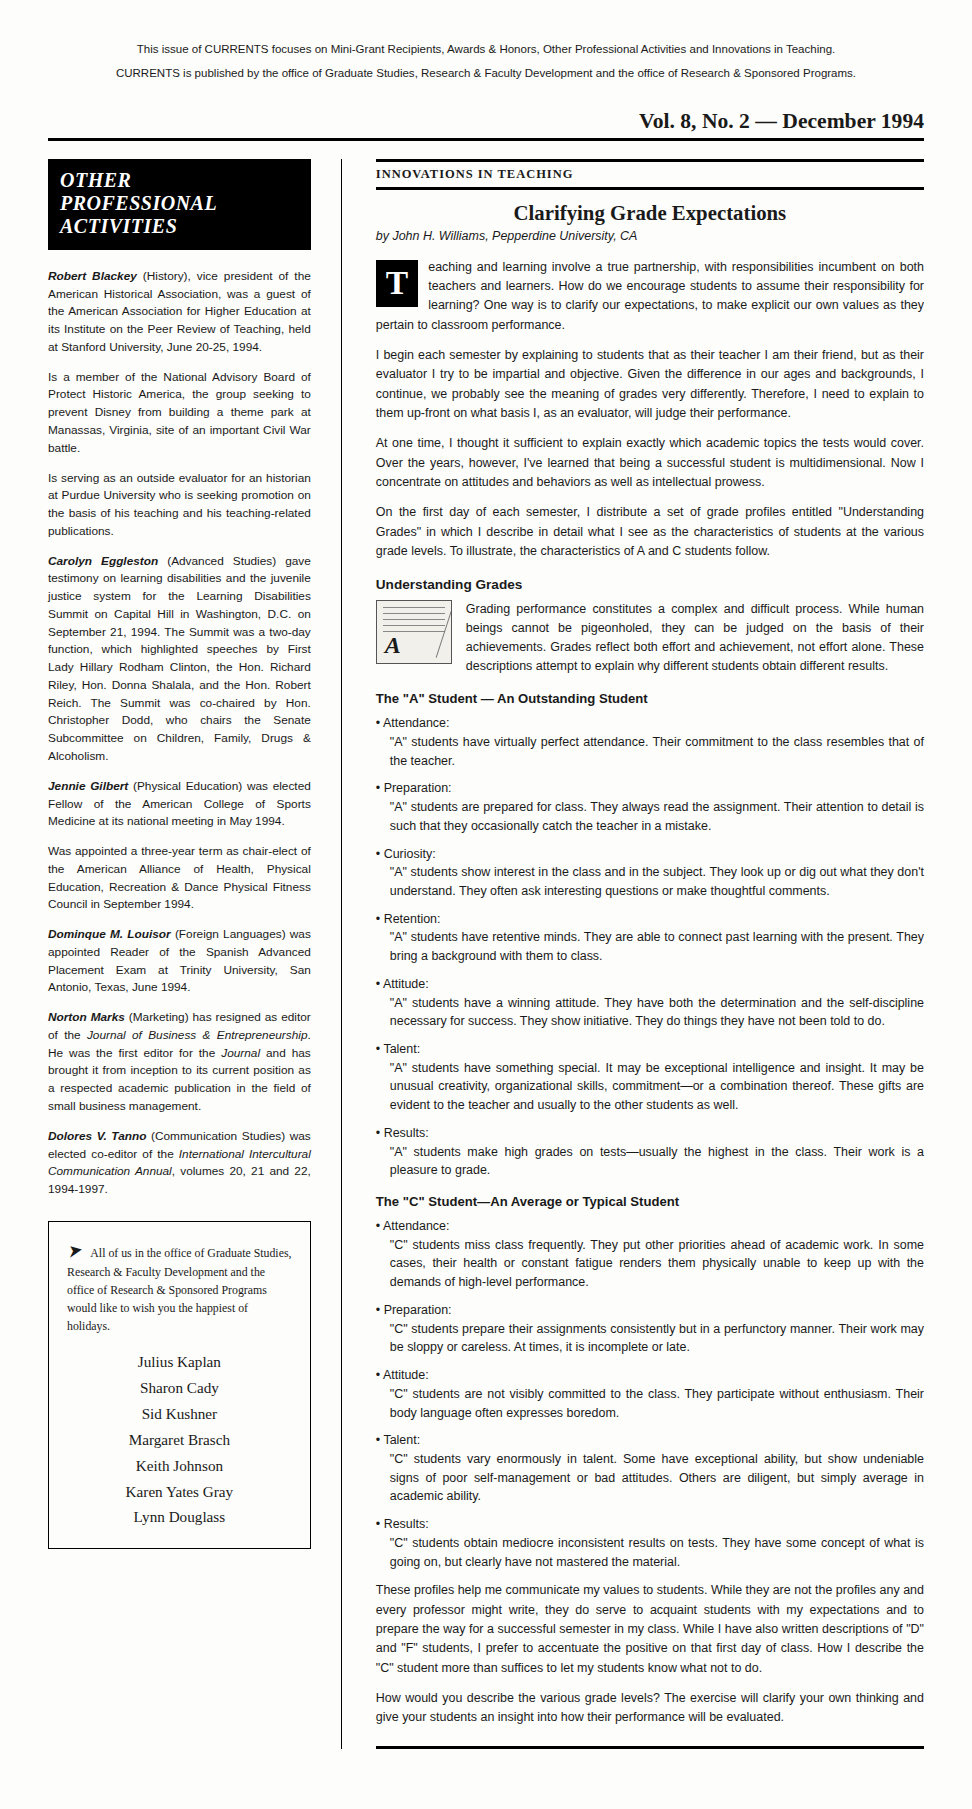This issue of CURRENTS focuses on Mini-Grant Recipients, Awards & Honors, Other Professional Activities and Innovations in Teaching.
CURRENTS is published by the office of Graduate Studies, Research & Faculty Development and the office of Research & Sponsored Programs.
Vol. 8, No. 2 — December 1994
OTHER
PROFESSIONAL
ACTIVITIES
Robert Blackey (History), vice president of the American Historical Association, was a guest of the American Association for Higher Education at its Institute on the Peer Review of Teaching, held at Stanford University, June 20-25, 1994.
Is a member of the National Advisory Board of Protect Historic America, the group seeking to prevent Disney from building a theme park at Manassas, Virginia, site of an important Civil War battle.
Is serving as an outside evaluator for an historian at Purdue University who is seeking promotion on the basis of his teaching and his teaching-related publications.
Carolyn Eggleston (Advanced Studies) gave testimony on learning disabilities and the juvenile justice system for the Learning Disabilities Summit on Capital Hill in Washington, D.C. on September 21, 1994. The Summit was a two-day function, which highlighted speeches by First Lady Hillary Rodham Clinton, the Hon. Richard Riley, Hon. Donna Shalala, and the Hon. Robert Reich. The Summit was co-chaired by Hon. Christopher Dodd, who chairs the Senate Subcommittee on Children, Family, Drugs & Alcoholism.
Jennie Gilbert (Physical Education) was elected Fellow of the American College of Sports Medicine at its national meeting in May 1994.
Was appointed a three-year term as chair-elect of the American Alliance of Health, Physical Education, Recreation & Dance Physical Fitness Council in September 1994.
Dominque M. Louisor (Foreign Languages) was appointed Reader of the Spanish Advanced Placement Exam at Trinity University, San Antonio, Texas, June 1994.
Norton Marks (Marketing) has resigned as editor of the Journal of Business & Entrepreneurship. He was the first editor for the Journal and has brought it from inception to its current position as a respected academic publication in the field of small business management.
Dolores V. Tanno (Communication Studies) was elected co-editor of the International Intercultural Communication Annual, volumes 20, 21 and 22, 1994-1997.
➤ All of us in the office of Graduate Studies, Research & Faculty Development and the office of Research & Sponsored Programs would like to wish you the happiest of holidays.
Julius Kaplan Sharon Cady Sid Kushner Margaret Brasch Keith Johnson Karen Yates Gray Lynn Douglass
INNOVATIONS IN TEACHING
Clarifying Grade Expectations
by John H. Williams, Pepperdine University, CA
T
eaching and learning involve a true partnership, with responsibilities incumbent on both teachers and learners. How do we encourage students to assume their responsibility for learning? One way is to clarify our expectations, to make explicit our own values as they pertain to classroom performance.
I begin each semester by explaining to students that as their teacher I am their friend, but as their evaluator I try to be impartial and objective. Given the difference in our ages and backgrounds, I continue, we probably see the meaning of grades very differently. Therefore, I need to explain to them up-front on what basis I, as an evaluator, will judge their performance.
At one time, I thought it sufficient to explain exactly which academic topics the tests would cover. Over the years, however, I've learned that being a successful student is multidimensional. Now I concentrate on attitudes and behaviors as well as intellectual prowess.
On the first day of each semester, I distribute a set of grade profiles entitled "Understanding Grades" in which I describe in detail what I see as the characteristics of students at the various grade levels. To illustrate, the characteristics of A and C students follow.
Understanding Grades
A
Grading performance constitutes a complex and difficult process. While human beings cannot be pigeonholed, they can be judged on the basis of their achievements. Grades reflect both effort and achievement, not effort alone. These descriptions attempt to explain why different students obtain different results.
The "A" Student — An Outstanding Student
Attendance: "A" students have virtually perfect attendance. Their commitment to the class resembles that of the teacher.
Preparation: "A" students are prepared for class. They always read the assignment. Their attention to detail is such that they occasionally catch the teacher in a mistake.
Curiosity: "A" students show interest in the class and in the subject. They look up or dig out what they don't understand. They often ask interesting questions or make thoughtful comments.
Retention: "A" students have retentive minds. They are able to connect past learning with the present. They bring a background with them to class.
Attitude: "A" students have a winning attitude. They have both the determination and the self-discipline necessary for success. They show initiative. They do things they have not been told to do.
Talent: "A" students have something special. It may be exceptional intelligence and insight. It may be unusual creativity, organizational skills, commitment—or a combination thereof. These gifts are evident to the teacher and usually to the other students as well.
Results: "A" students make high grades on tests—usually the highest in the class. Their work is a pleasure to grade.
The "C" Student—An Average or Typical Student
Attendance: "C" students miss class frequently. They put other priorities ahead of academic work. In some cases, their health or constant fatigue renders them physically unable to keep up with the demands of high-level performance.
Preparation: "C" students prepare their assignments consistently but in a perfunctory manner. Their work may be sloppy or careless. At times, it is incomplete or late.
Attitude: "C" students are not visibly committed to the class. They participate without enthusiasm. Their body language often expresses boredom.
Talent: "C" students vary enormously in talent. Some have exceptional ability, but show undeniable signs of poor self-management or bad attitudes. Others are diligent, but simply average in academic ability.
Results: "C" students obtain mediocre inconsistent results on tests. They have some concept of what is going on, but clearly have not mastered the material.
These profiles help me communicate my values to students. While they are not the profiles any and every professor might write, they do serve to acquaint students with my expectations and to prepare the way for a successful semester in my class. While I have also written descriptions of "D" and "F" students, I prefer to accentuate the positive on that first day of class. How I describe the "C" student more than suffices to let my students know what not to do.
How would you describe the various grade levels? The exercise will clarify your own thinking and give your students an insight into how their performance will be evaluated.